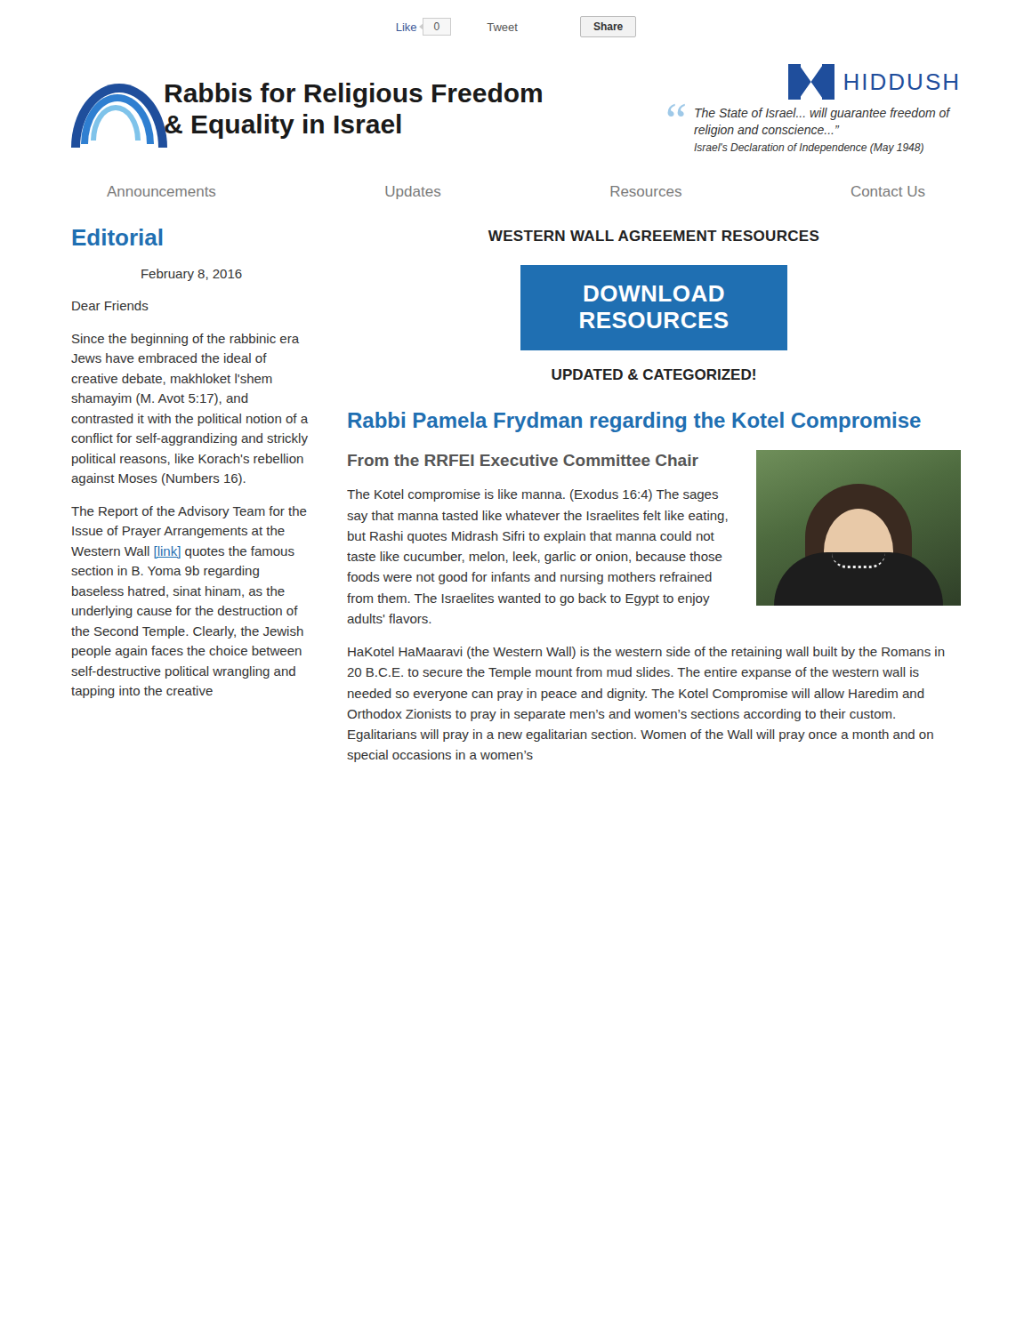Like 0
Tweet
Share
Rabbis for Religious Freedom & Equality in Israel
HIDDUSH
“
The State of Israel... will guarantee freedom of religion and conscience...” Israel's Declaration of Independence (May 1948)
Announcements Updates Resources Contact Us
Editorial
February 8, 2016
Dear Friends
Since the beginning of the rabbinic era Jews have embraced the ideal of creative debate, makhloket l'shem shamayim (M. Avot 5:17), and contrasted it with the political notion of a conflict for self-aggrandizing and strickly political reasons, like Korach's rebellion against Moses (Numbers 16).
The Report of the Advisory Team for the Issue of Prayer Arrangements at the Western Wall [link] quotes the famous section in B. Yoma 9b regarding baseless hatred, sinat hinam, as the underlying cause for the destruction of the Second Temple. Clearly, the Jewish people again faces the choice between self-destructive political wrangling and tapping into the creative
WESTERN WALL AGREEMENT RESOURCES
DOWNLOAD
RESOURCES
UPDATED & CATEGORIZED!
Rabbi Pamela Frydman regarding the Kotel Compromise
From the RRFEI Executive Committee Chair
The Kotel compromise is like manna. (Exodus 16:4) The sages say that manna tasted like whatever the Israelites felt like eating, but Rashi quotes Midrash Sifri to explain that manna could not taste like cucumber, melon, leek, garlic or onion, because those foods were not good for infants and nursing mothers refrained from them. The Israelites wanted to go back to Egypt to enjoy adults' flavors.
HaKotel HaMaaravi (the Western Wall) is the western side of the retaining wall built by the Romans in 20 B.C.E. to secure the Temple mount from mud slides. The entire expanse of the western wall is needed so everyone can pray in peace and dignity. The Kotel Compromise will allow Haredim and Orthodox Zionists to pray in separate men’s and women’s sections according to their custom. Egalitarians will pray in a new egalitarian section. Women of the Wall will pray once a month and on special occasions in a women’s